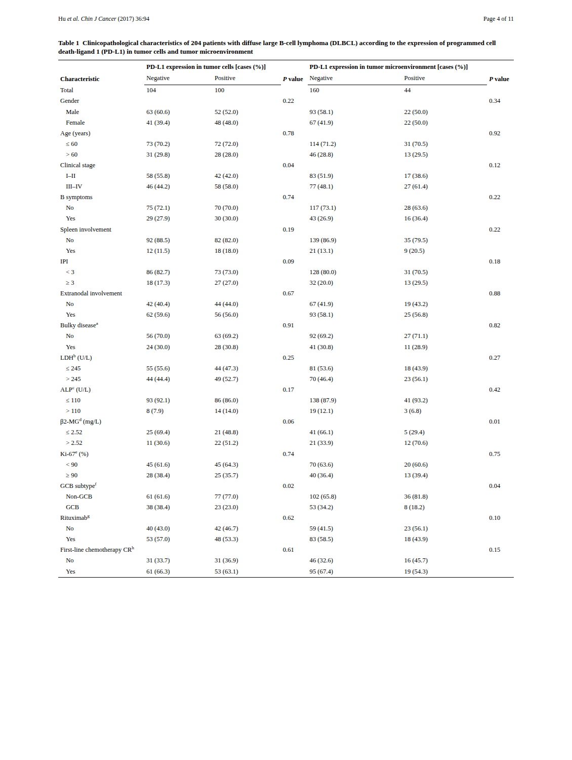Hu et al. Chin J Cancer (2017) 36:94
Page 4 of 11
Table 1 Clinicopathological characteristics of 204 patients with diffuse large B-cell lymphoma (DLBCL) according to the expression of programmed cell death-ligand 1 (PD-L1) in tumor cells and tumor microenvironment
| Characteristic | PD-L1 expression in tumor cells [cases (%)] | P value | PD-L1 expression in tumor microenvironment [cases (%)] | P value |
| --- | --- | --- | --- | --- |
| Negative | Positive | Negative | Positive |
| Total | 104 | 100 | | 160 | 44 | |
| Gender | | | 0.22 | | | 0.34 |
| Male | 63 (60.6) | 52 (52.0) | | 93 (58.1) | 22 (50.0) | |
| Female | 41 (39.4) | 48 (48.0) | | 67 (41.9) | 22 (50.0) | |
| Age (years) | | | 0.78 | | | 0.92 |
| ≤ 60 | 73 (70.2) | 72 (72.0) | | 114 (71.2) | 31 (70.5) | |
| > 60 | 31 (29.8) | 28 (28.0) | | 46 (28.8) | 13 (29.5) | |
| Clinical stage | | | 0.04 | | | 0.12 |
| I–II | 58 (55.8) | 42 (42.0) | | 83 (51.9) | 17 (38.6) | |
| III–IV | 46 (44.2) | 58 (58.0) | | 77 (48.1) | 27 (61.4) | |
| B symptoms | | | 0.74 | | | 0.22 |
| No | 75 (72.1) | 70 (70.0) | | 117 (73.1) | 28 (63.6) | |
| Yes | 29 (27.9) | 30 (30.0) | | 43 (26.9) | 16 (36.4) | |
| Spleen involvement | | | 0.19 | | | 0.22 |
| No | 92 (88.5) | 82 (82.0) | | 139 (86.9) | 35 (79.5) | |
| Yes | 12 (11.5) | 18 (18.0) | | 21 (13.1) | 9 (20.5) | |
| IPI | | | 0.09 | | | 0.18 |
| < 3 | 86 (82.7) | 73 (73.0) | | 128 (80.0) | 31 (70.5) | |
| ≥ 3 | 18 (17.3) | 27 (27.0) | | 32 (20.0) | 13 (29.5) | |
| Extranodal involvement | | | 0.67 | | | 0.88 |
| No | 42 (40.4) | 44 (44.0) | | 67 (41.9) | 19 (43.2) | |
| Yes | 62 (59.6) | 56 (56.0) | | 93 (58.1) | 25 (56.8) | |
| Bulky disease a | | | 0.91 | | | 0.82 |
| No | 56 (70.0) | 63 (69.2) | | 92 (69.2) | 27 (71.1) | |
| Yes | 24 (30.0) | 28 (30.8) | | 41 (30.8) | 11 (28.9) | |
| LDH b (U/L) | | | 0.25 | | | 0.27 |
| ≤ 245 | 55 (55.6) | 44 (47.3) | | 81 (53.6) | 18 (43.9) | |
| > 245 | 44 (44.4) | 49 (52.7) | | 70 (46.4) | 23 (56.1) | |
| ALP c (U/L) | | | 0.17 | | | 0.42 |
| ≤ 110 | 93 (92.1) | 86 (86.0) | | 138 (87.9) | 41 (93.2) | |
| > 110 | 8 (7.9) | 14 (14.0) | | 19 (12.1) | 3 (6.8) | |
| β2-MG d (mg/L) | | | 0.06 | | | 0.01 |
| ≤ 2.52 | 25 (69.4) | 21 (48.8) | | 41 (66.1) | 5 (29.4) | |
| > 2.52 | 11 (30.6) | 22 (51.2) | | 21 (33.9) | 12 (70.6) | |
| Ki-67 e (%) | | | 0.74 | | | 0.75 |
| < 90 | 45 (61.6) | 45 (64.3) | | 70 (63.6) | 20 (60.6) | |
| ≥ 90 | 28 (38.4) | 25 (35.7) | | 40 (36.4) | 13 (39.4) | |
| GCB subtype f | | | 0.02 | | | 0.04 |
| Non-GCB | 61 (61.6) | 77 (77.0) | | 102 (65.8) | 36 (81.8) | |
| GCB | 38 (38.4) | 23 (23.0) | | 53 (34.2) | 8 (18.2) | |
| Rituximab g | | | 0.62 | | | 0.10 |
| No | 40 (43.0) | 42 (46.7) | | 59 (41.5) | 23 (56.1) | |
| Yes | 53 (57.0) | 48 (53.3) | | 83 (58.5) | 18 (43.9) | |
| First-line chemotherapy CR h | | | 0.61 | | | 0.15 |
| No | 31 (33.7) | 31 (36.9) | | 46 (32.6) | 16 (45.7) | |
| Yes | 61 (66.3) | 53 (63.1) | | 95 (67.4) | 19 (54.3) | |